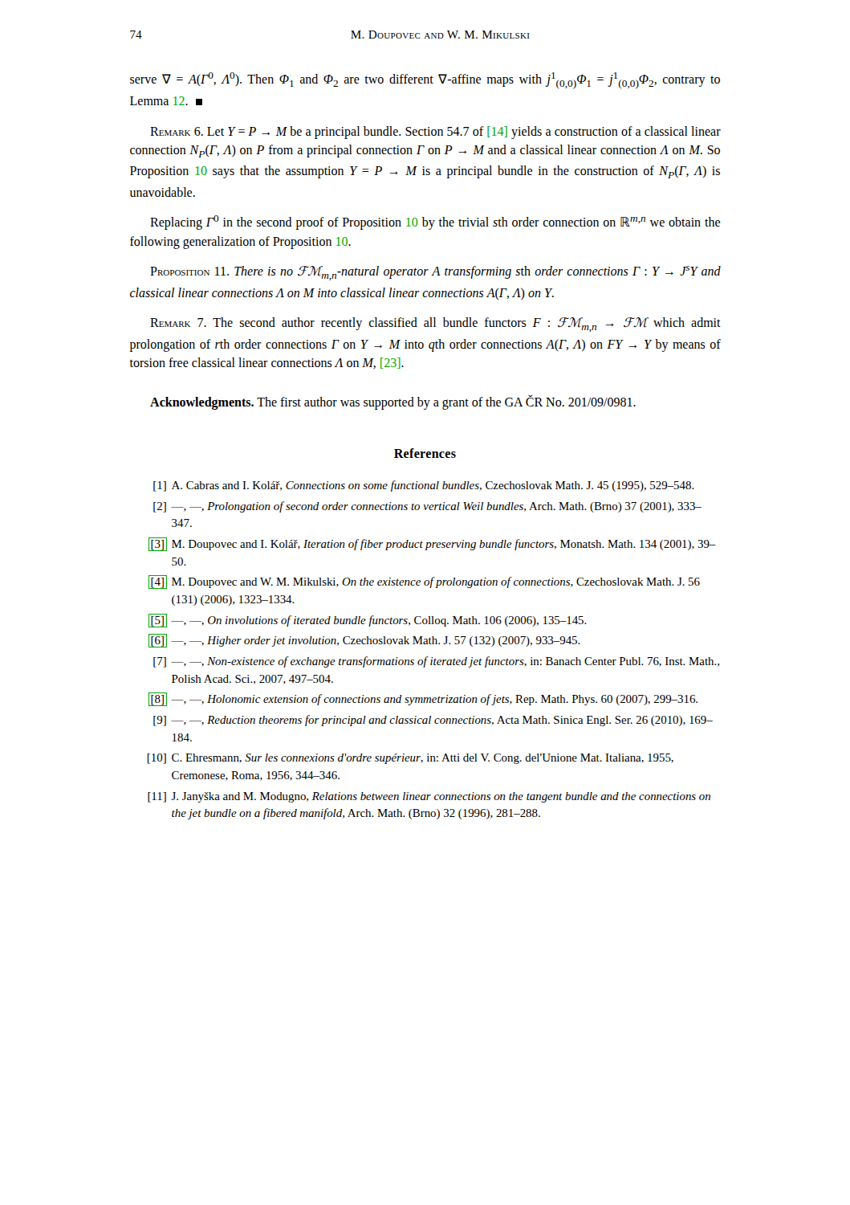74 M. Doupovec and W. M. Mikulski
serve ∇ = A(Γ0, Λ0). Then Φ1 and Φ2 are two different ∇-affine maps with j1(0,0)Φ1 = j1(0,0)Φ2, contrary to Lemma 12.
Remark 6. Let Y = P → M be a principal bundle. Section 54.7 of [14] yields a construction of a classical linear connection NP(Γ, Λ) on P from a principal connection Γ on P → M and a classical linear connection Λ on M. So Proposition 10 says that the assumption Y = P → M is a principal bundle in the construction of NP(Γ, Λ) is unavoidable.
Replacing Γ0 in the second proof of Proposition 10 by the trivial sth order connection on ℝm,n we obtain the following generalization of Proposition 10.
Proposition 11. There is no ℱℳm,n-natural operator A transforming sth order connections Γ : Y → JsY and classical linear connections Λ on M into classical linear connections A(Γ, Λ) on Y.
Remark 7. The second author recently classified all bundle functors F : ℱℳm,n → ℱℳ which admit prolongation of rth order connections Γ on Y → M into qth order connections A(Γ, Λ) on FY → Y by means of torsion free classical linear connections Λ on M, [23].
Acknowledgments. The first author was supported by a grant of the GA ČR No. 201/09/0981.
References
[1] A. Cabras and I. Kolář, Connections on some functional bundles, Czechoslovak Math. J. 45 (1995), 529–548.
[2]—, —, Prolongation of second order connections to vertical Weil bundles, Arch. Math. (Brno) 37 (2001), 333–347.
[3] M. Doupovec and I. Kolář, Iteration of fiber product preserving bundle functors, Monatsh. Math. 134 (2001), 39–50.
[4] M. Doupovec and W. M. Mikulski, On the existence of prolongation of connections, Czechoslovak Math. J. 56 (131) (2006), 1323–1334.
[5]—, —, On involutions of iterated bundle functors, Colloq. Math. 106 (2006), 135–145.
[6]—, —, Higher order jet involution, Czechoslovak Math. J. 57 (132) (2007), 933–945.
[7]—, —, Non-existence of exchange transformations of iterated jet functors, in: Banach Center Publ. 76, Inst. Math., Polish Acad. Sci., 2007, 497–504.
[8]—, —, Holonomic extension of connections and symmetrization of jets, Rep. Math. Phys. 60 (2007), 299–316.
[9]—, —, Reduction theorems for principal and classical connections, Acta Math. Sinica Engl. Ser. 26 (2010), 169–184.
[10] C. Ehresmann, Sur les connexions d'ordre supérieur, in: Atti del V. Cong. del'Unione Mat. Italiana, 1955, Cremonese, Roma, 1956, 344–346.
[11] J. Janyška and M. Modugno, Relations between linear connections on the tangent bundle and the connections on the jet bundle on a fibered manifold, Arch. Math. (Brno) 32 (1996), 281–288.